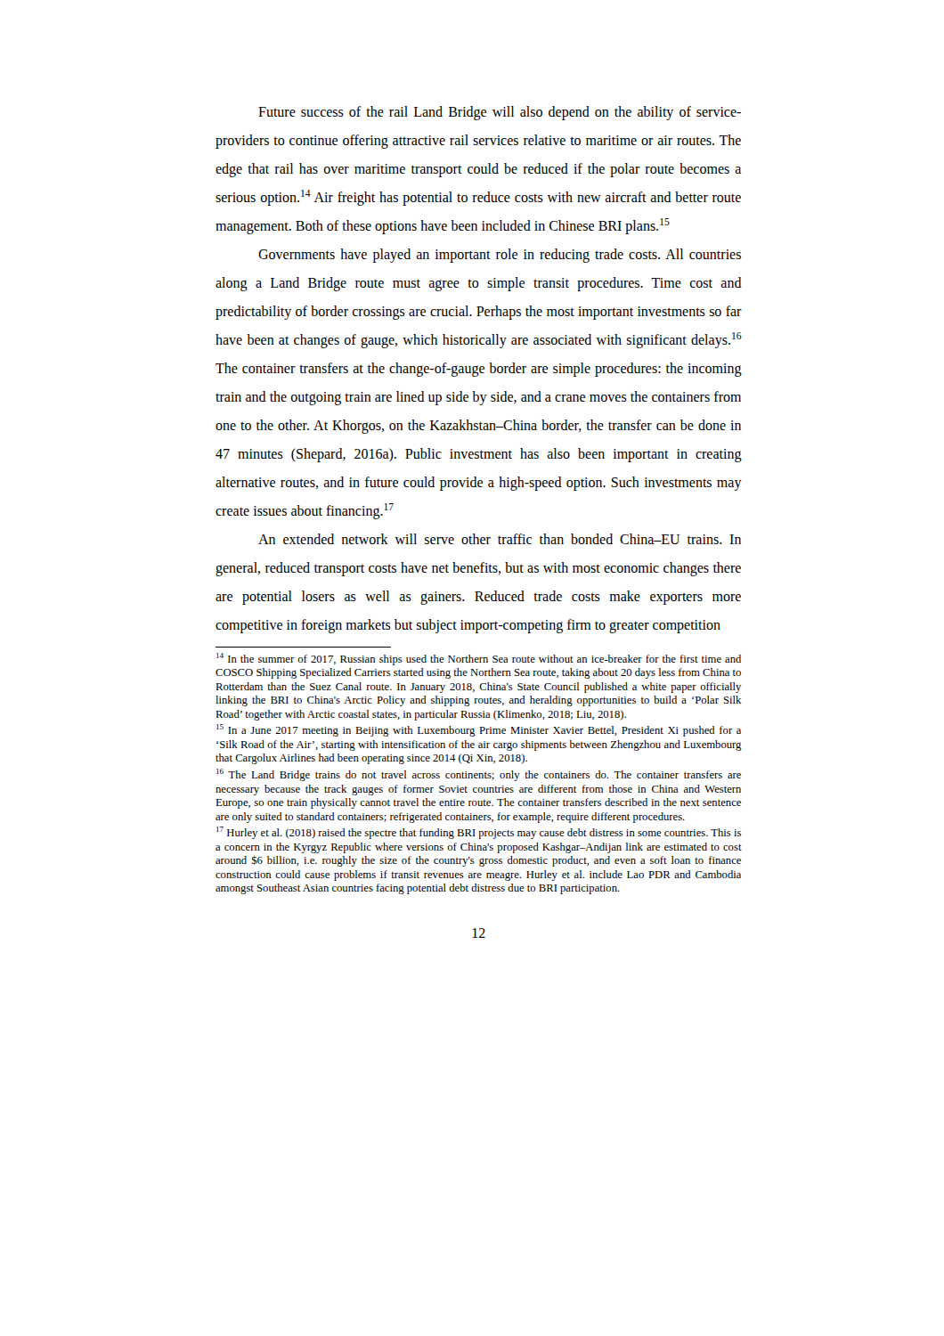Future success of the rail Land Bridge will also depend on the ability of service-providers to continue offering attractive rail services relative to maritime or air routes. The edge that rail has over maritime transport could be reduced if the polar route becomes a serious option.14 Air freight has potential to reduce costs with new aircraft and better route management. Both of these options have been included in Chinese BRI plans.15
Governments have played an important role in reducing trade costs. All countries along a Land Bridge route must agree to simple transit procedures. Time cost and predictability of border crossings are crucial. Perhaps the most important investments so far have been at changes of gauge, which historically are associated with significant delays.16 The container transfers at the change-of-gauge border are simple procedures: the incoming train and the outgoing train are lined up side by side, and a crane moves the containers from one to the other. At Khorgos, on the Kazakhstan–China border, the transfer can be done in 47 minutes (Shepard, 2016a). Public investment has also been important in creating alternative routes, and in future could provide a high-speed option. Such investments may create issues about financing.17
An extended network will serve other traffic than bonded China–EU trains. In general, reduced transport costs have net benefits, but as with most economic changes there are potential losers as well as gainers. Reduced trade costs make exporters more competitive in foreign markets but subject import-competing firm to greater competition
14 In the summer of 2017, Russian ships used the Northern Sea route without an ice-breaker for the first time and COSCO Shipping Specialized Carriers started using the Northern Sea route, taking about 20 days less from China to Rotterdam than the Suez Canal route. In January 2018, China's State Council published a white paper officially linking the BRI to China's Arctic Policy and shipping routes, and heralding opportunities to build a ‘Polar Silk Road’ together with Arctic coastal states, in particular Russia (Klimenko, 2018; Liu, 2018).
15 In a June 2017 meeting in Beijing with Luxembourg Prime Minister Xavier Bettel, President Xi pushed for a ‘Silk Road of the Air’, starting with intensification of the air cargo shipments between Zhengzhou and Luxembourg that Cargolux Airlines had been operating since 2014 (Qi Xin, 2018).
16 The Land Bridge trains do not travel across continents; only the containers do. The container transfers are necessary because the track gauges of former Soviet countries are different from those in China and Western Europe, so one train physically cannot travel the entire route. The container transfers described in the next sentence are only suited to standard containers; refrigerated containers, for example, require different procedures.
17 Hurley et al. (2018) raised the spectre that funding BRI projects may cause debt distress in some countries. This is a concern in the Kyrgyz Republic where versions of China's proposed Kashgar–Andijan link are estimated to cost around $6 billion, i.e. roughly the size of the country's gross domestic product, and even a soft loan to finance construction could cause problems if transit revenues are meagre. Hurley et al. include Lao PDR and Cambodia amongst Southeast Asian countries facing potential debt distress due to BRI participation.
12